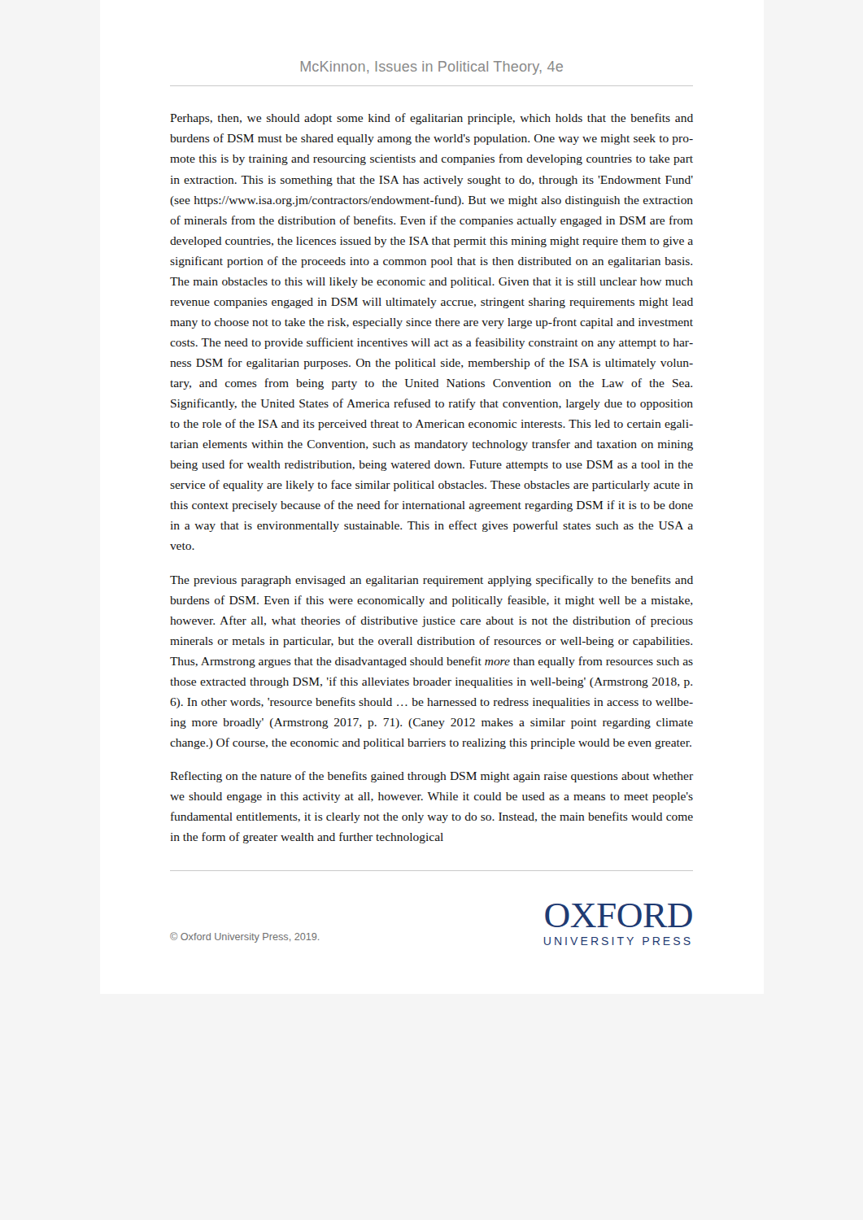McKinnon, Issues in Political Theory, 4e
Perhaps, then, we should adopt some kind of egalitarian principle, which holds that the benefits and burdens of DSM must be shared equally among the world's population. One way we might seek to promote this is by training and resourcing scientists and companies from developing countries to take part in extraction. This is something that the ISA has actively sought to do, through its 'Endowment Fund' (see https://www.isa.org.jm/contractors/endowment-fund). But we might also distinguish the extraction of minerals from the distribution of benefits. Even if the companies actually engaged in DSM are from developed countries, the licences issued by the ISA that permit this mining might require them to give a significant portion of the proceeds into a common pool that is then distributed on an egalitarian basis. The main obstacles to this will likely be economic and political. Given that it is still unclear how much revenue companies engaged in DSM will ultimately accrue, stringent sharing requirements might lead many to choose not to take the risk, especially since there are very large up-front capital and investment costs. The need to provide sufficient incentives will act as a feasibility constraint on any attempt to harness DSM for egalitarian purposes. On the political side, membership of the ISA is ultimately voluntary, and comes from being party to the United Nations Convention on the Law of the Sea. Significantly, the United States of America refused to ratify that convention, largely due to opposition to the role of the ISA and its perceived threat to American economic interests. This led to certain egalitarian elements within the Convention, such as mandatory technology transfer and taxation on mining being used for wealth redistribution, being watered down. Future attempts to use DSM as a tool in the service of equality are likely to face similar political obstacles. These obstacles are particularly acute in this context precisely because of the need for international agreement regarding DSM if it is to be done in a way that is environmentally sustainable. This in effect gives powerful states such as the USA a veto.
The previous paragraph envisaged an egalitarian requirement applying specifically to the benefits and burdens of DSM. Even if this were economically and politically feasible, it might well be a mistake, however. After all, what theories of distributive justice care about is not the distribution of precious minerals or metals in particular, but the overall distribution of resources or well-being or capabilities. Thus, Armstrong argues that the disadvantaged should benefit more than equally from resources such as those extracted through DSM, 'if this alleviates broader inequalities in well-being' (Armstrong 2018, p. 6). In other words, 'resource benefits should … be harnessed to redress inequalities in access to wellbeing more broadly' (Armstrong 2017, p. 71). (Caney 2012 makes a similar point regarding climate change.) Of course, the economic and political barriers to realizing this principle would be even greater.
Reflecting on the nature of the benefits gained through DSM might again raise questions about whether we should engage in this activity at all, however. While it could be used as a means to meet people's fundamental entitlements, it is clearly not the only way to do so. Instead, the main benefits would come in the form of greater wealth and further technological
© Oxford University Press, 2019.
OXFORD University Press